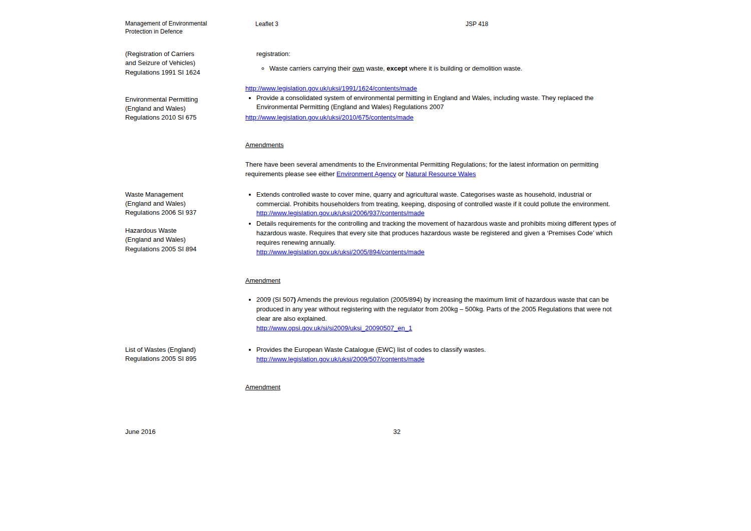Management of Environmental
Protection in Defence
Leaflet 3
JSP 418
(Registration of Carriers
and Seizure of Vehicles)
Regulations 1991 SI 1624
registration:
Waste carriers carrying their own waste, except where it is building or demolition waste.
Environmental Permitting
(England and Wales)
Regulations 2010 SI 675
http://www.legislation.gov.uk/uksi/1991/1624/contents/made
Provide a consolidated system of environmental permitting in England and Wales, including waste. They replaced the Environmental Permitting (England and Wales) Regulations 2007
http://www.legislation.gov.uk/uksi/2010/675/contents/made
Amendments
There have been several amendments to the Environmental Permitting Regulations; for the latest information on permitting requirements please see either Environment Agency or Natural Resource Wales
Waste Management
(England and Wales)
Regulations 2006 SI 937
Hazardous Waste
(England and Wales)
Regulations 2005 SI 894
Extends controlled waste to cover mine, quarry and agricultural waste. Categorises waste as household, industrial or commercial. Prohibits householders from treating, keeping, disposing of controlled waste if it could pollute the environment.
http://www.legislation.gov.uk/uksi/2006/937/contents/made
Details requirements for the controlling and tracking the movement of hazardous waste and prohibits mixing different types of hazardous waste. Requires that every site that produces hazardous waste be registered and given a ‘Premises Code’ which requires renewing annually.
http://www.legislation.gov.uk/uksi/2005/894/contents/made
Amendment
2009 (SI 507) Amends the previous regulation (2005/894) by increasing the maximum limit of hazardous waste that can be produced in any year without registering with the regulator from 200kg – 500kg. Parts of the 2005 Regulations that were not clear are also explained.
http://www.opsi.gov.uk/si/si2009/uksi_20090507_en_1
List of Wastes (England)
Regulations 2005 SI 895
Provides the European Waste Catalogue (EWC) list of codes to classify wastes.
http://www.legislation.gov.uk/uksi/2009/507/contents/made
Amendment
June 2016
32